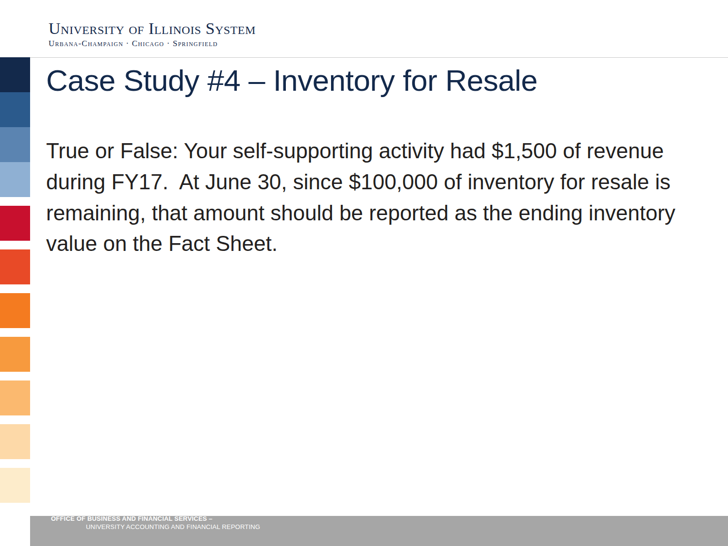University of Illinois System
Urbana-Champaign · Chicago · Springfield
Case Study #4 – Inventory for Resale
True or False: Your self-supporting activity had $1,500 of revenue during FY17. At June 30, since $100,000 of inventory for resale is remaining, that amount should be reported as the ending inventory value on the Fact Sheet.
OFFICE OF BUSINESS AND FINANCIAL SERVICES – UNIVERSITY ACCOUNTING AND FINANCIAL REPORTING